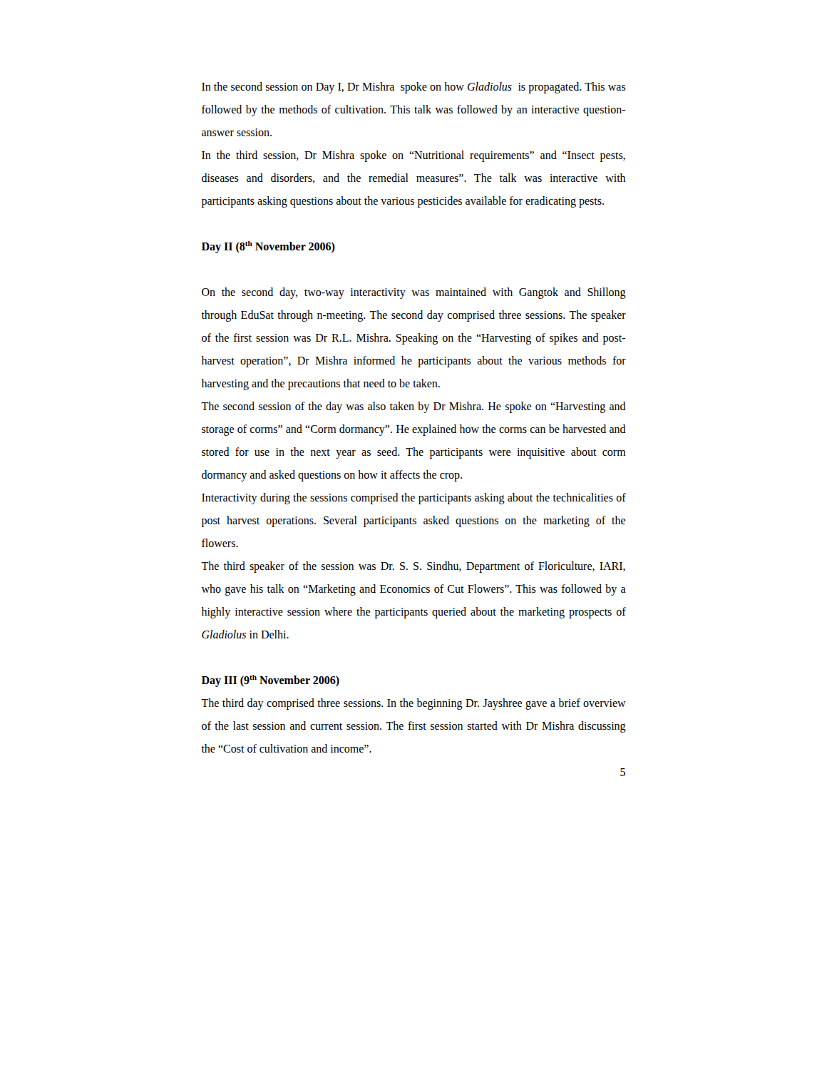In the second session on Day I, Dr Mishra spoke on how Gladiolus is propagated. This was followed by the methods of cultivation. This talk was followed by an interactive question-answer session.
In the third session, Dr Mishra spoke on “Nutritional requirements” and “Insect pests, diseases and disorders, and the remedial measures”. The talk was interactive with participants asking questions about the various pesticides available for eradicating pests.
Day II (8th November 2006)
On the second day, two-way interactivity was maintained with Gangtok and Shillong through EduSat through n-meeting. The second day comprised three sessions. The speaker of the first session was Dr R.L. Mishra. Speaking on the “Harvesting of spikes and post-harvest operation”, Dr Mishra informed he participants about the various methods for harvesting and the precautions that need to be taken.
The second session of the day was also taken by Dr Mishra. He spoke on “Harvesting and storage of corms” and “Corm dormancy”. He explained how the corms can be harvested and stored for use in the next year as seed. The participants were inquisitive about corm dormancy and asked questions on how it affects the crop.
Interactivity during the sessions comprised the participants asking about the technicalities of post harvest operations. Several participants asked questions on the marketing of the flowers.
The third speaker of the session was Dr. S. S. Sindhu, Department of Floriculture, IARI, who gave his talk on “Marketing and Economics of Cut Flowers”. This was followed by a highly interactive session where the participants queried about the marketing prospects of Gladiolus in Delhi.
Day III (9th November 2006)
The third day comprised three sessions. In the beginning Dr. Jayshree gave a brief overview of the last session and current session. The first session started with Dr Mishra discussing the “Cost of cultivation and income”.
5